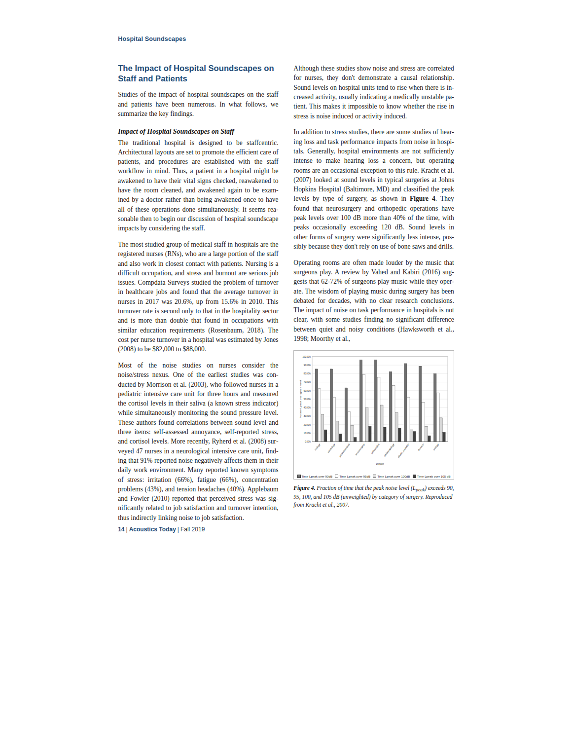Hospital Soundscapes
The Impact of Hospital Soundscapes on Staff and Patients
Studies of the impact of hospital soundscapes on the staff and patients have been numerous. In what follows, we summarize the key findings.
Impact of Hospital Soundscapes on Staff
The traditional hospital is designed to be staffcentric. Architectural layouts are set to promote the efficient care of patients, and procedures are established with the staff workflow in mind. Thus, a patient in a hospital might be awakened to have their vital signs checked, reawakened to have the room cleaned, and awakened again to be examined by a doctor rather than being awakened once to have all of these operations done simultaneously. It seems reasonable then to begin our discussion of hospital soundscape impacts by considering the staff.
The most studied group of medical staff in hospitals are the registered nurses (RNs), who are a large portion of the staff and also work in closest contact with patients. Nursing is a difficult occupation, and stress and burnout are serious job issues. Compdata Surveys studied the problem of turnover in healthcare jobs and found that the average turnover in nurses in 2017 was 20.6%, up from 15.6% in 2010. This turnover rate is second only to that in the hospitality sector and is more than double that found in occupations with similar education requirements (Rosenbaum, 2018). The cost per nurse turnover in a hospital was estimated by Jones (2008) to be $82,000 to $88,000.
Most of the noise studies on nurses consider the noise/stress nexus. One of the earliest studies was conducted by Morrison et al. (2003), who followed nurses in a pediatric intensive care unit for three hours and measured the cortisol levels in their saliva (a known stress indicator) while simultaneously monitoring the sound pressure level. These authors found correlations between sound level and three items: self-assessed annoyance, self-reported stress, and cortisol levels. More recently, Ryherd et al. (2008) surveyed 47 nurses in a neurological intensive care unit, finding that 91% reported noise negatively affects them in their daily work environment. Many reported known symptoms of stress: irritation (66%), fatigue (66%), concentration problems (43%), and tension headaches (40%). Applebaum and Fowler (2010) reported that perceived stress was significantly related to job satisfaction and turnover intention, thus indirectly linking noise to job satisfaction.
Although these studies show noise and stress are correlated for nurses, they don't demonstrate a causal relationship. Sound levels on hospital units tend to rise when there is increased activity, usually indicating a medically unstable patient. This makes it impossible to know whether the rise in stress is noise induced or activity induced.
In addition to stress studies, there are some studies of hearing loss and task performance impacts from noise in hospitals. Generally, hospital environments are not sufficiently intense to make hearing loss a concern, but operating rooms are an occasional exception to this rule. Kracht et al. (2007) looked at sound levels in typical surgeries at Johns Hopkins Hospital (Baltimore, MD) and classified the peak levels by type of surgery, as shown in Figure 4. They found that neurosurgery and orthopedic operations have peak levels over 100 dB more than 40% of the time, with peaks occasionally exceeding 120 dB. Sound levels in other forms of surgery were significantly less intense, possibly because they don't rely on use of bone saws and drills.
Operating rooms are often made louder by the music that surgeons play. A review by Vahed and Kabiri (2016) suggests that 62-72% of surgeons play music while they operate. The wisdom of playing music during surgery has been debated for decades, with no clear research conclusions. The impact of noise on task performance in hospitals is not clear, with some studies finding no significant difference between quiet and noisy conditions (Hawksworth et al., 1998; Moorthy et al.,
100.00% 90.00% 80.00% 70.00% 60.00% 50.00% 40.00% 30.00% 20.00% 10.00% 0.00% % time Lpeak over given level urology cardiology gastrointestinal neurosurgery orthopedics otolaryngology plastic, pediatric thoracic urology Division
Time Lpeak over 90dB Time Lpeak over 95dB Time Lpeak over 100dB Time Lpeak over 105 dB
Figure 4. Fraction of time that the peak noise level (Lpeak) exceeds 90, 95, 100, and 105 dB (unweighted) by category of surgery. Reproduced from Kracht et al., 2007.
14|Acoustics Today|Fall 2019